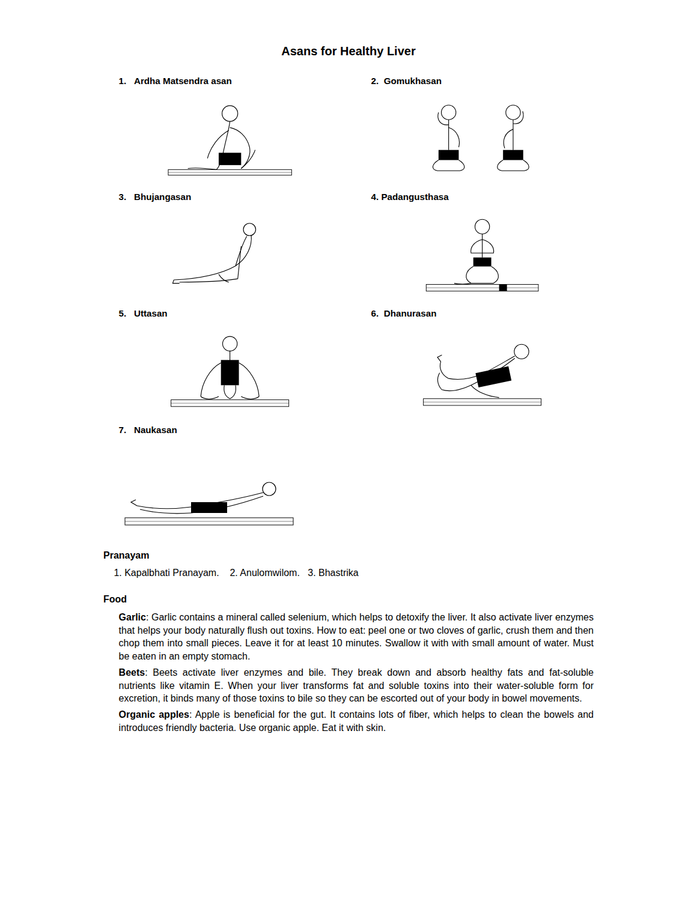Asans for Healthy Liver
1. Ardha Matsendra asan
2. Gomukhasan
3. Bhujangasan
4. Padangusthasa
5. Uttasan
6. Dhanurasan
7. Naukasan
Pranayam
Kapalbhati Pranayam. 2. Anulomwilom. 3. Bhastrika
Food
Garlic: Garlic contains a mineral called selenium, which helps to detoxify the liver. It also activate liver enzymes that helps your body naturally flush out toxins. How to eat: peel one or two cloves of garlic, crush them and then chop them into small pieces. Leave it for at least 10 minutes. Swallow it with with small amount of water. Must be eaten in an empty stomach.
Beets: Beets activate liver enzymes and bile. They break down and absorb healthy fats and fat-soluble nutrients like vitamin E. When your liver transforms fat and soluble toxins into their water-soluble form for excretion, it binds many of those toxins to bile so they can be escorted out of your body in bowel movements.
Organic apples: Apple is beneficial for the gut. It contains lots of fiber, which helps to clean the bowels and introduces friendly bacteria. Use organic apple. Eat it with skin.